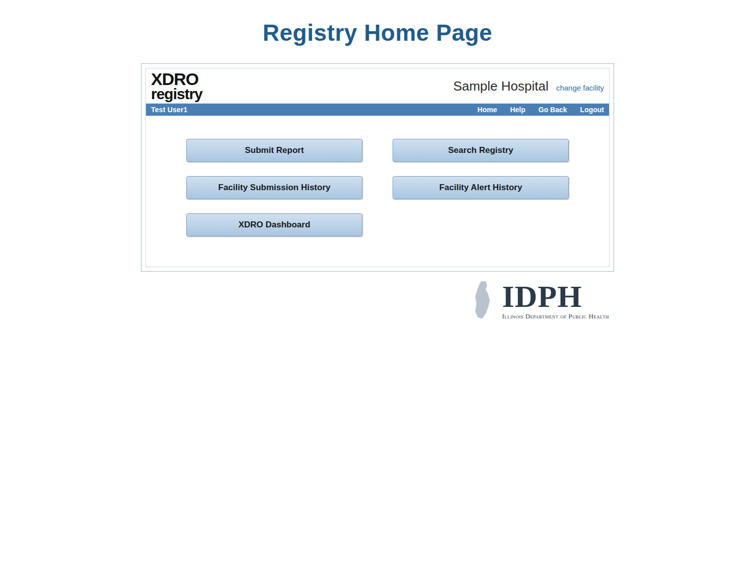Registry Home Page
XDROregistry
Sample Hospital change facility
Test User1
Home
Help
Go Back
Logout
Submit Report Search Registry Facility Submission History Facility Alert History XDRO Dashboard
IDPH
Illinois Department of Public Health